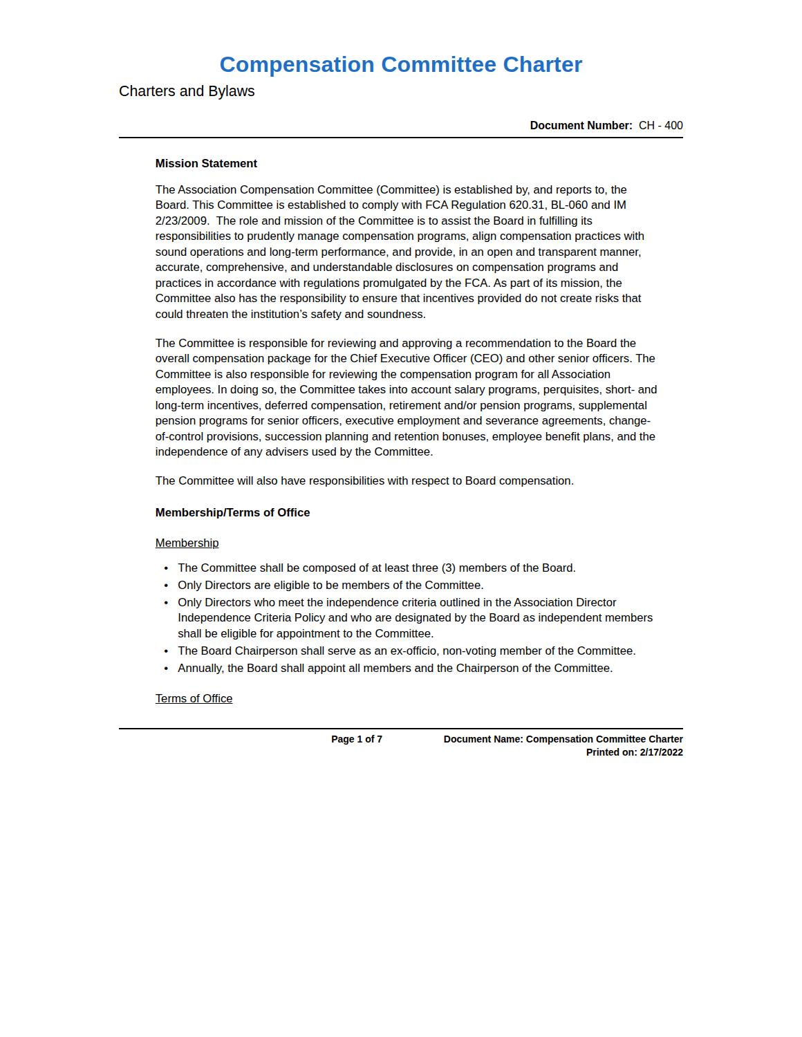Compensation Committee Charter
Charters and Bylaws
Document Number: CH - 400
Mission Statement
The Association Compensation Committee (Committee) is established by, and reports to, the Board. This Committee is established to comply with FCA Regulation 620.31, BL-060 and IM 2/23/2009. The role and mission of the Committee is to assist the Board in fulfilling its responsibilities to prudently manage compensation programs, align compensation practices with sound operations and long-term performance, and provide, in an open and transparent manner, accurate, comprehensive, and understandable disclosures on compensation programs and practices in accordance with regulations promulgated by the FCA. As part of its mission, the Committee also has the responsibility to ensure that incentives provided do not create risks that could threaten the institution’s safety and soundness.
The Committee is responsible for reviewing and approving a recommendation to the Board the overall compensation package for the Chief Executive Officer (CEO) and other senior officers. The Committee is also responsible for reviewing the compensation program for all Association employees. In doing so, the Committee takes into account salary programs, perquisites, short- and long-term incentives, deferred compensation, retirement and/or pension programs, supplemental pension programs for senior officers, executive employment and severance agreements, change-of-control provisions, succession planning and retention bonuses, employee benefit plans, and the independence of any advisers used by the Committee.
The Committee will also have responsibilities with respect to Board compensation.
Membership/Terms of Office
Membership
The Committee shall be composed of at least three (3) members of the Board.
Only Directors are eligible to be members of the Committee.
Only Directors who meet the independence criteria outlined in the Association Director Independence Criteria Policy and who are designated by the Board as independent members shall be eligible for appointment to the Committee.
The Board Chairperson shall serve as an ex-officio, non-voting member of the Committee.
Annually, the Board shall appoint all members and the Chairperson of the Committee.
Terms of Office
Page 1 of 7
Document Name: Compensation Committee Charter Printed on: 2/17/2022